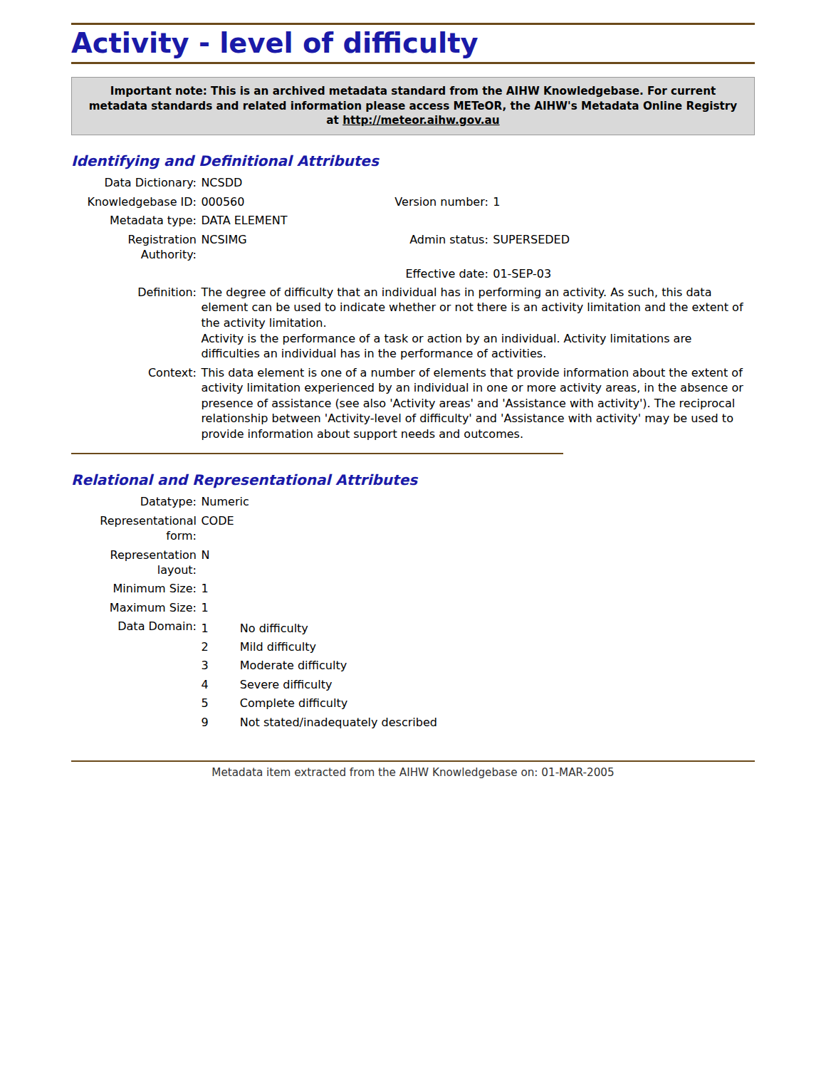Activity - level of difficulty
Important note: This is an archived metadata standard from the AIHW Knowledgebase. For current metadata standards and related information please access METeOR, the AIHW's Metadata Online Registry at http://meteor.aihw.gov.au
Identifying and Definitional Attributes
| Data Dictionary: | NCSDD |
| Knowledgebase ID: | 000560 | Version number: | 1 |
| Metadata type: | DATA ELEMENT |
| Registration Authority: | NCSIMG | Admin status: | SUPERSEDED |
| | | Effective date: | 01-SEP-03 |
| Definition: | The degree of difficulty that an individual has in performing an activity. As such, this data element can be used to indicate whether or not there is an activity limitation and the extent of the activity limitation. Activity is the performance of a task or action by an individual. Activity limitations are difficulties an individual has in the performance of activities. |
| Context: | This data element is one of a number of elements that provide information about the extent of activity limitation experienced by an individual in one or more activity areas, in the absence or presence of assistance (see also 'Activity areas' and 'Assistance with activity'). The reciprocal relationship between 'Activity-level of difficulty' and 'Assistance with activity' may be used to provide information about support needs and outcomes. |
Relational and Representational Attributes
| Datatype: | Numeric |
| Representational form: | CODE |
| Representation layout: | N |
| Minimum Size: | 1 |
| Maximum Size: | 1 |
| Data Domain: | / 1 / No difficulty / / 2 / Mild difficulty / / 3 / Moderate difficulty / / 4 / Severe difficulty / / 5 / Complete difficulty / / 9 / Not stated/inadequately described / |
Metadata item extracted from the AIHW Knowledgebase on: 01-MAR-2005